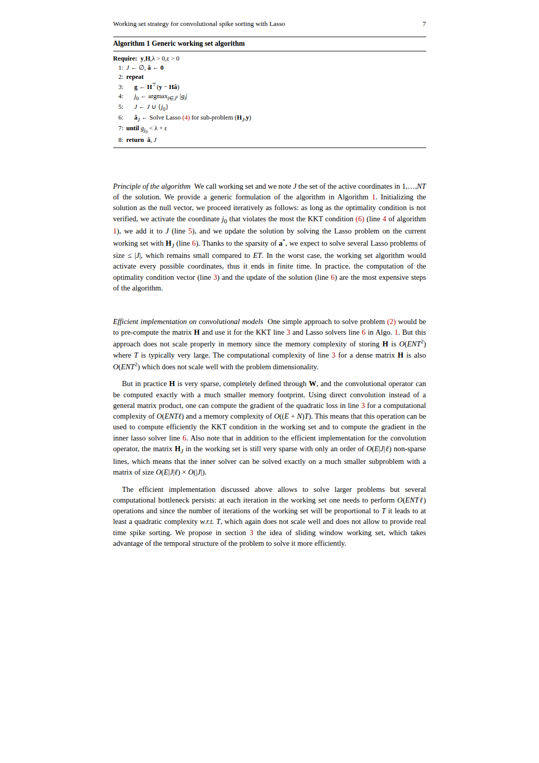Working set strategy for convolutional spike sorting with Lasso
7
Algorithm 1 Generic working set algorithm
Require: y,H,λ > 0,ε > 0 1: J ← ∅, â ← 0 2: repeat 3: g ← H⊤(y − Hâ) 4: j0 ← argmaxl∈Jc |gl| 5: J ← J ∪ {j0} 6: âJ ← Solve Lasso (4) for sub-problem (HJ,y) 7: until gj0 < λ + ε 8: return â, J
Principle of the algorithm We call working set and we note J the set of the active coordinates in 1,…,NT of the solution. We provide a generic formulation of the algorithm in Algorithm 1. Initializing the solution as the null vector, we proceed iteratively as follows: as long as the optimality condition is not verified, we activate the coordinate j0 that violates the most the KKT condition (6) (line 4 of algorithm 1), we add it to J (line 5), and we update the solution by solving the Lasso problem on the current working set with HJ (line 6). Thanks to the sparsity of a*, we expect to solve several Lasso problems of size ≤ |J|, which remains small compared to ET. In the worst case, the working set algorithm would activate every possible coordinates, thus it ends in finite time. In practice, the computation of the optimality condition vector (line 3) and the update of the solution (line 6) are the most expensive steps of the algorithm.
Efficient implementation on convolutional models One simple approach to solve problem (2) would be to pre-compute the matrix H and use it for the KKT line 3 and Lasso solvers line 6 in Algo. 1. But this approach does not scale properly in memory since the memory complexity of storing H is O(ENT2) where T is typically very large. The computational complexity of line 3 for a dense matrix H is also O(ENT2) which does not scale well with the problem dimensionality.
But in practice H is very sparse, completely defined through W, and the convolutional operator can be computed exactly with a much smaller memory footprint. Using direct convolution instead of a general matrix product, one can compute the gradient of the quadratic loss in line 3 for a computational complexity of O(ENTℓ) and a memory complexity of O((E + N)T). This means that this operation can be used to compute efficiently the KKT condition in the working set and to compute the gradient in the inner lasso solver line 6. Also note that in addition to the efficient implementation for the convolution operator, the matrix HJ in the working set is still very sparse with only an order of O(E|J|ℓ) non-sparse lines, which means that the inner solver can be solved exactly on a much smaller subproblem with a matrix of size O(E|J|ℓ) × O(|J|).
The efficient implementation discussed above allows to solve larger problems but several computational bottleneck persists: at each iteration in the working set one needs to perform O(ENTℓ) operations and since the number of iterations of the working set will be proportional to T it leads to at least a quadratic complexity w.r.t. T, which again does not scale well and does not allow to provide real time spike sorting. We propose in section 3 the idea of sliding window working set, which takes advantage of the temporal structure of the problem to solve it more efficiently.